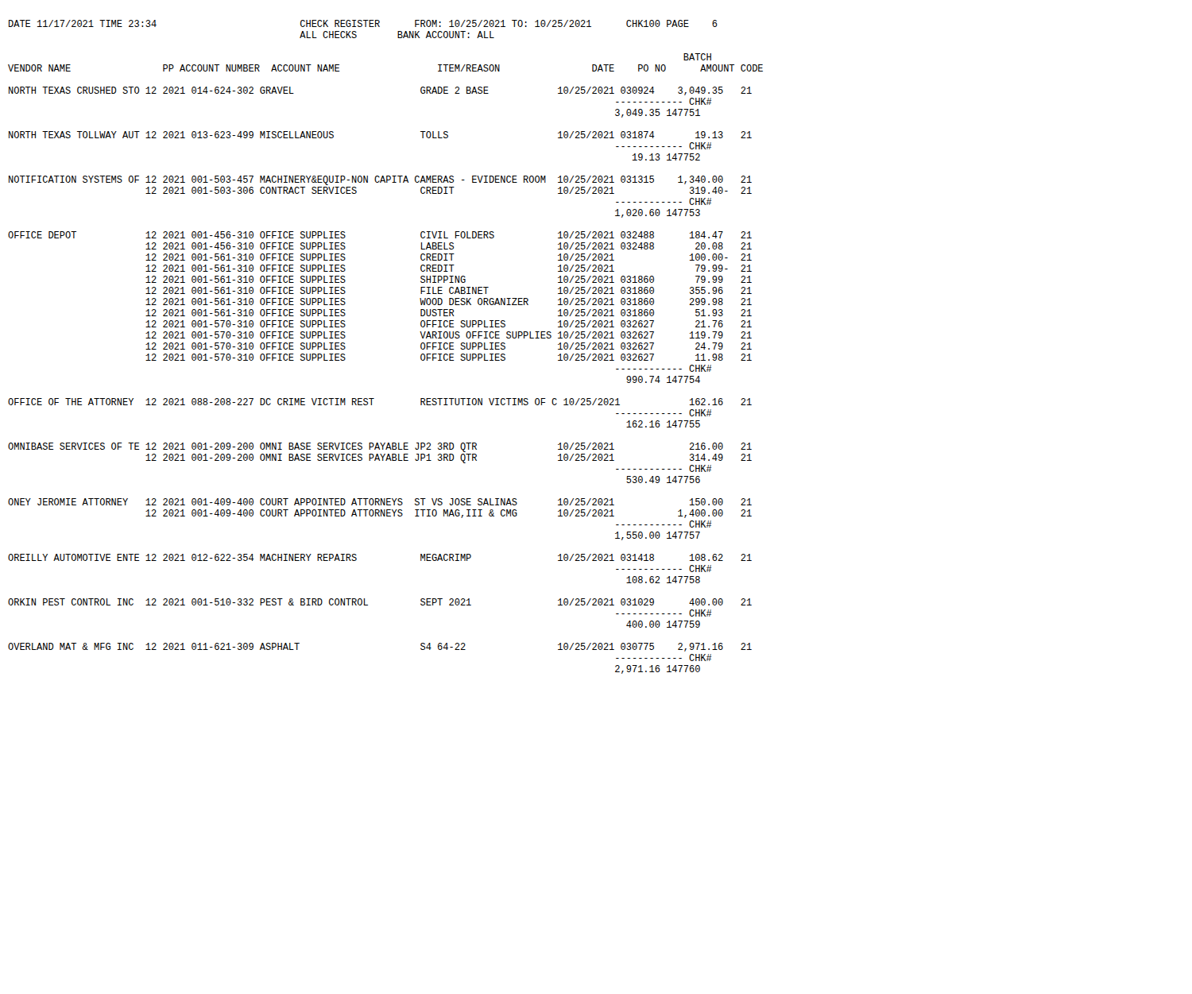DATE 11/17/2021 TIME 23:34 CHECK REGISTER FROM: 10/25/2021 TO: 10/25/2021 CHK100 PAGE 6 ALL CHECKS BANK ACCOUNT: ALL BATCH VENDOR NAME PP ACCOUNT NUMBER ACCOUNT NAME ITEM/REASON DATE PO NO AMOUNT CODE NORTH TEXAS CRUSHED STO 12 2021 014-624-302 GRAVEL GRADE 2 BASE 10/25/2021 030924 3,049.35 21 ------------ CHK# 3,049.35 147751 NORTH TEXAS TOLLWAY AUT 12 2021 013-623-499 MISCELLANEOUS TOLLS 10/25/2021 031874 19.13 21 ------------ CHK# 19.13 147752 NOTIFICATION SYSTEMS OF 12 2021 001-503-457 MACHINERY&EQUIP-NON CAPITA CAMERAS - EVIDENCE ROOM 10/25/2021 031315 1,340.00 21 12 2021 001-503-306 CONTRACT SERVICES CREDIT 10/25/2021 319.40- 21 ------------ CHK# 1,020.60 147753 OFFICE DEPOT 12 2021 001-456-310 OFFICE SUPPLIES CIVIL FOLDERS 10/25/2021 032488 184.47 21 12 2021 001-456-310 OFFICE SUPPLIES LABELS 10/25/2021 032488 20.08 21 12 2021 001-561-310 OFFICE SUPPLIES CREDIT 10/25/2021 100.00- 21 12 2021 001-561-310 OFFICE SUPPLIES CREDIT 10/25/2021 79.99- 21 12 2021 001-561-310 OFFICE SUPPLIES SHIPPING 10/25/2021 031860 79.99 21 12 2021 001-561-310 OFFICE SUPPLIES FILE CABINET 10/25/2021 031860 355.96 21 12 2021 001-561-310 OFFICE SUPPLIES WOOD DESK ORGANIZER 10/25/2021 031860 299.98 21 12 2021 001-561-310 OFFICE SUPPLIES DUSTER 10/25/2021 031860 51.93 21 12 2021 001-570-310 OFFICE SUPPLIES OFFICE SUPPLIES 10/25/2021 032627 21.76 21 12 2021 001-570-310 OFFICE SUPPLIES VARIOUS OFFICE SUPPLIES 10/25/2021 032627 119.79 21 12 2021 001-570-310 OFFICE SUPPLIES OFFICE SUPPLIES 10/25/2021 032627 24.79 21 12 2021 001-570-310 OFFICE SUPPLIES OFFICE SUPPLIES 10/25/2021 032627 11.98 21 ------------ CHK# 990.74 147754 OFFICE OF THE ATTORNEY 12 2021 088-208-227 DC CRIME VICTIM REST RESTITUTION VICTIMS OF C 10/25/2021 162.16 21 ------------ CHK# 162.16 147755 OMNIBASE SERVICES OF TE 12 2021 001-209-200 OMNI BASE SERVICES PAYABLE JP2 3RD QTR 10/25/2021 216.00 21 12 2021 001-209-200 OMNI BASE SERVICES PAYABLE JP1 3RD QTR 10/25/2021 314.49 21 ------------ CHK# 530.49 147756 ONEY JEROMIE ATTORNEY 12 2021 001-409-400 COURT APPOINTED ATTORNEYS ST VS JOSE SALINAS 10/25/2021 150.00 21 12 2021 001-409-400 COURT APPOINTED ATTORNEYS ITIO MAG,III & CMG 10/25/2021 1,400.00 21 ------------ CHK# 1,550.00 147757 OREILLY AUTOMOTIVE ENTE 12 2021 012-622-354 MACHINERY REPAIRS MEGACRIMP 10/25/2021 031418 108.62 21 ------------ CHK# 108.62 147758 ORKIN PEST CONTROL INC 12 2021 001-510-332 PEST & BIRD CONTROL SEPT 2021 10/25/2021 031029 400.00 21 ------------ CHK# 400.00 147759 OVERLAND MAT & MFG INC 12 2021 011-621-309 ASPHALT S4 64-22 10/25/2021 030775 2,971.16 21 ------------ CHK# 2,971.16 147760